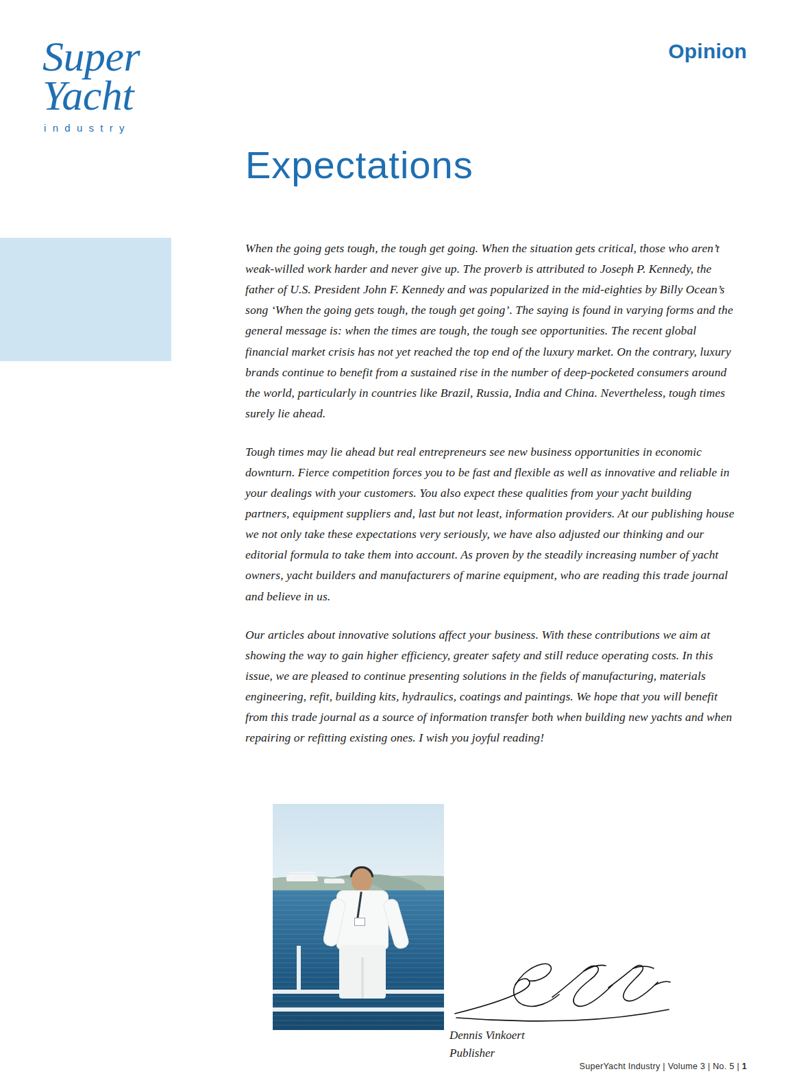Super Yacht
industry
Opinion
Expectations
When the going gets tough, the tough get going. When the situation gets critical, those who aren’t weak-willed work harder and never give up. The proverb is attributed to Joseph P. Kennedy, the father of U.S. President John F. Kennedy and was popularized in the mid-eighties by Billy Ocean’s song ‘When the going gets tough, the tough get going’. The saying is found in varying forms and the general message is: when the times are tough, the tough see opportunities. The recent global financial market crisis has not yet reached the top end of the luxury market. On the contrary, luxury brands continue to benefit from a sustained rise in the number of deep-pocketed consumers around the world, particularly in countries like Brazil, Russia, India and China. Nevertheless, tough times surely lie ahead.
Tough times may lie ahead but real entrepreneurs see new business opportunities in economic downturn. Fierce competition forces you to be fast and flexible as well as innovative and reliable in your dealings with your customers. You also expect these qualities from your yacht building partners, equipment suppliers and, last but not least, information providers. At our publishing house we not only take these expectations very seriously, we have also adjusted our thinking and our editorial formula to take them into account. As proven by the steadily increasing number of yacht owners, yacht builders and manufacturers of marine equipment, who are reading this trade journal and believe in us.
Our articles about innovative solutions affect your business. With these contributions we aim at showing the way to gain higher efficiency, greater safety and still reduce operating costs. In this issue, we are pleased to continue presenting solutions in the fields of manufacturing, materials engineering, refit, building kits, hydraulics, coatings and paintings. We hope that you will benefit from this trade journal as a source of information transfer both when building new yachts and when repairing or refitting existing ones. I wish you joyful reading!
Dennis Vinkoert
Publisher
SuperYacht Industry | Volume 3 | No. 5 | 1